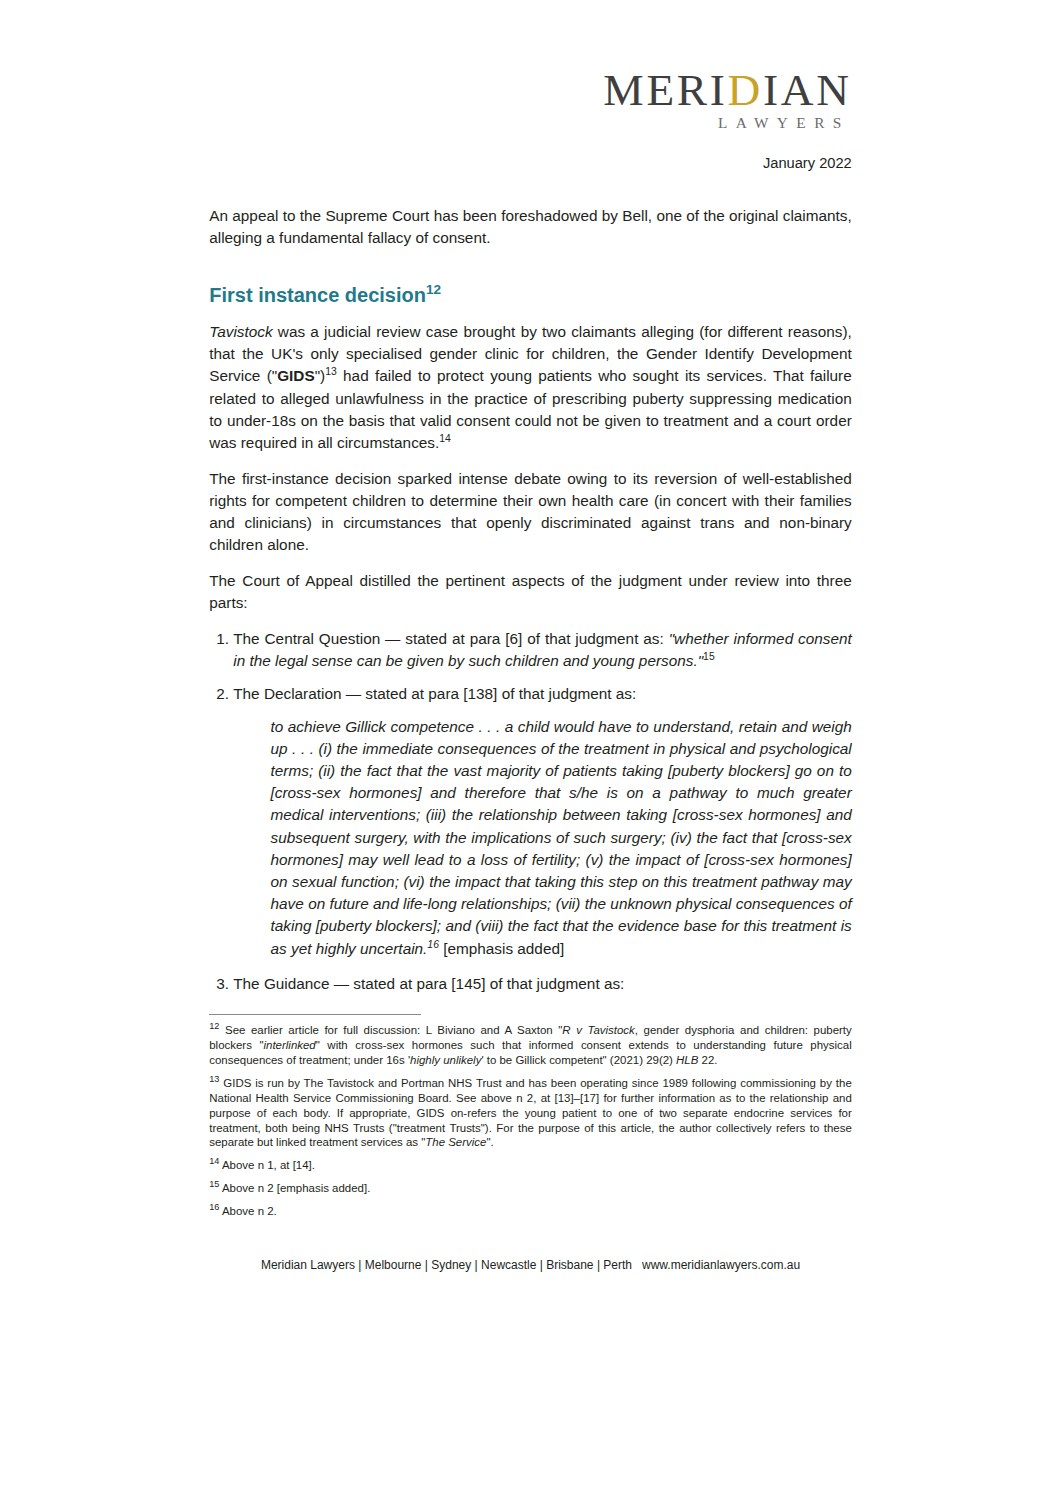MERIDIAN
LAWYERS
January 2022
An appeal to the Supreme Court has been foreshadowed by Bell, one of the original claimants, alleging a fundamental fallacy of consent.
First instance decision12
Tavistock was a judicial review case brought by two claimants alleging (for different reasons), that the UK's only specialised gender clinic for children, the Gender Identify Development Service ("GIDS")13 had failed to protect young patients who sought its services. That failure related to alleged unlawfulness in the practice of prescribing puberty suppressing medication to under-18s on the basis that valid consent could not be given to treatment and a court order was required in all circumstances.14
The first-instance decision sparked intense debate owing to its reversion of well-established rights for competent children to determine their own health care (in concert with their families and clinicians) in circumstances that openly discriminated against trans and non-binary children alone.
The Court of Appeal distilled the pertinent aspects of the judgment under review into three parts:
The Central Question — stated at para [6] of that judgment as: "whether informed consent in the legal sense can be given by such children and young persons."15
The Declaration — stated at para [138] of that judgment as:
to achieve Gillick competence . . . a child would have to understand, retain and weigh up . . . (i) the immediate consequences of the treatment in physical and psychological terms; (ii) the fact that the vast majority of patients taking [puberty blockers] go on to [cross-sex hormones] and therefore that s/he is on a pathway to much greater medical interventions; (iii) the relationship between taking [cross-sex hormones] and subsequent surgery, with the implications of such surgery; (iv) the fact that [cross-sex hormones] may well lead to a loss of fertility; (v) the impact of [cross-sex hormones] on sexual function; (vi) the impact that taking this step on this treatment pathway may have on future and life-long relationships; (vii) the unknown physical consequences of taking [puberty blockers]; and (viii) the fact that the evidence base for this treatment is as yet highly uncertain.16 [emphasis added]
The Guidance — stated at para [145] of that judgment as:
12 See earlier article for full discussion: L Biviano and A Saxton "R v Tavistock, gender dysphoria and children: puberty blockers "interlinked" with cross-sex hormones such that informed consent extends to understanding future physical consequences of treatment; under 16s 'highly unlikely' to be Gillick competent" (2021) 29(2) HLB 22.
13 GIDS is run by The Tavistock and Portman NHS Trust and has been operating since 1989 following commissioning by the National Health Service Commissioning Board. See above n 2, at [13]–[17] for further information as to the relationship and purpose of each body. If appropriate, GIDS on-refers the young patient to one of two separate endocrine services for treatment, both being NHS Trusts ("treatment Trusts"). For the purpose of this article, the author collectively refers to these separate but linked treatment services as "The Service".
14 Above n 1, at [14].
15 Above n 2 [emphasis added].
16 Above n 2.
Meridian Lawyers | Melbourne | Sydney | Newcastle | Brisbane | Perth www.meridianlawyers.com.au